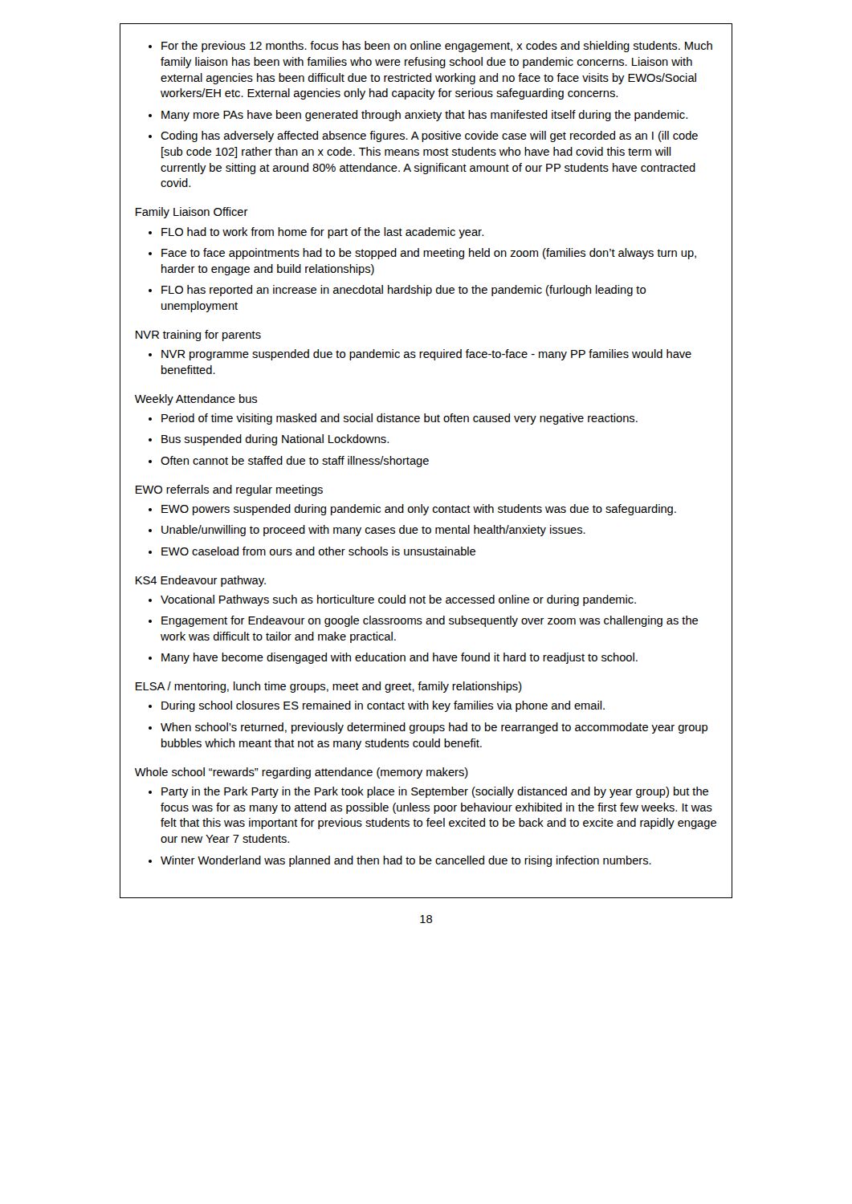For the previous 12 months. focus has been on online engagement, x codes and shielding students. Much family liaison has been with families who were refusing school due to pandemic concerns. Liaison with external agencies has been difficult due to restricted working and no face to face visits by EWOs/Social workers/EH etc. External agencies only had capacity for serious safeguarding concerns.
Many more PAs have been generated through anxiety that has manifested itself during the pandemic.
Coding has adversely affected absence figures. A positive covide case will get recorded as an I (ill code [sub code 102] rather than an x code. This means most students who have had covid this term will currently be sitting at around 80% attendance. A significant amount of our PP students have contracted covid.
Family Liaison Officer
FLO had to work from home for part of the last academic year.
Face to face appointments had to be stopped and meeting held on zoom (families don’t always turn up, harder to engage and build relationships)
FLO has reported an increase in anecdotal hardship due to the pandemic (furlough leading to unemployment
NVR training for parents
NVR programme suspended due to pandemic as required face-to-face - many PP families would have benefitted.
Weekly Attendance bus
Period of time visiting masked and social distance but often caused very negative reactions.
Bus suspended during National Lockdowns.
Often cannot be staffed due to staff illness/shortage
EWO referrals and regular meetings
EWO powers suspended during pandemic and only contact with students was due to safeguarding.
Unable/unwilling to proceed with many cases due to mental health/anxiety issues.
EWO caseload from ours and other schools is unsustainable
KS4 Endeavour pathway.
Vocational Pathways such as horticulture could not be accessed online or during pandemic.
Engagement for Endeavour on google classrooms and subsequently over zoom was challenging as the work was difficult to tailor and make practical.
Many have become disengaged with education and have found it hard to readjust to school.
ELSA / mentoring, lunch time groups, meet and greet, family relationships)
During school closures ES remained in contact with key families via phone and email.
When school’s returned, previously determined groups had to be rearranged to accommodate year group bubbles which meant that not as many students could benefit.
Whole school “rewards” regarding attendance (memory makers)
Party in the Park Party in the Park took place in September (socially distanced and by year group) but the focus was for as many to attend as possible (unless poor behaviour exhibited in the first few weeks. It was felt that this was important for previous students to feel excited to be back and to excite and rapidly engage our new Year 7 students.
Winter Wonderland was planned and then had to be cancelled due to rising infection numbers.
18